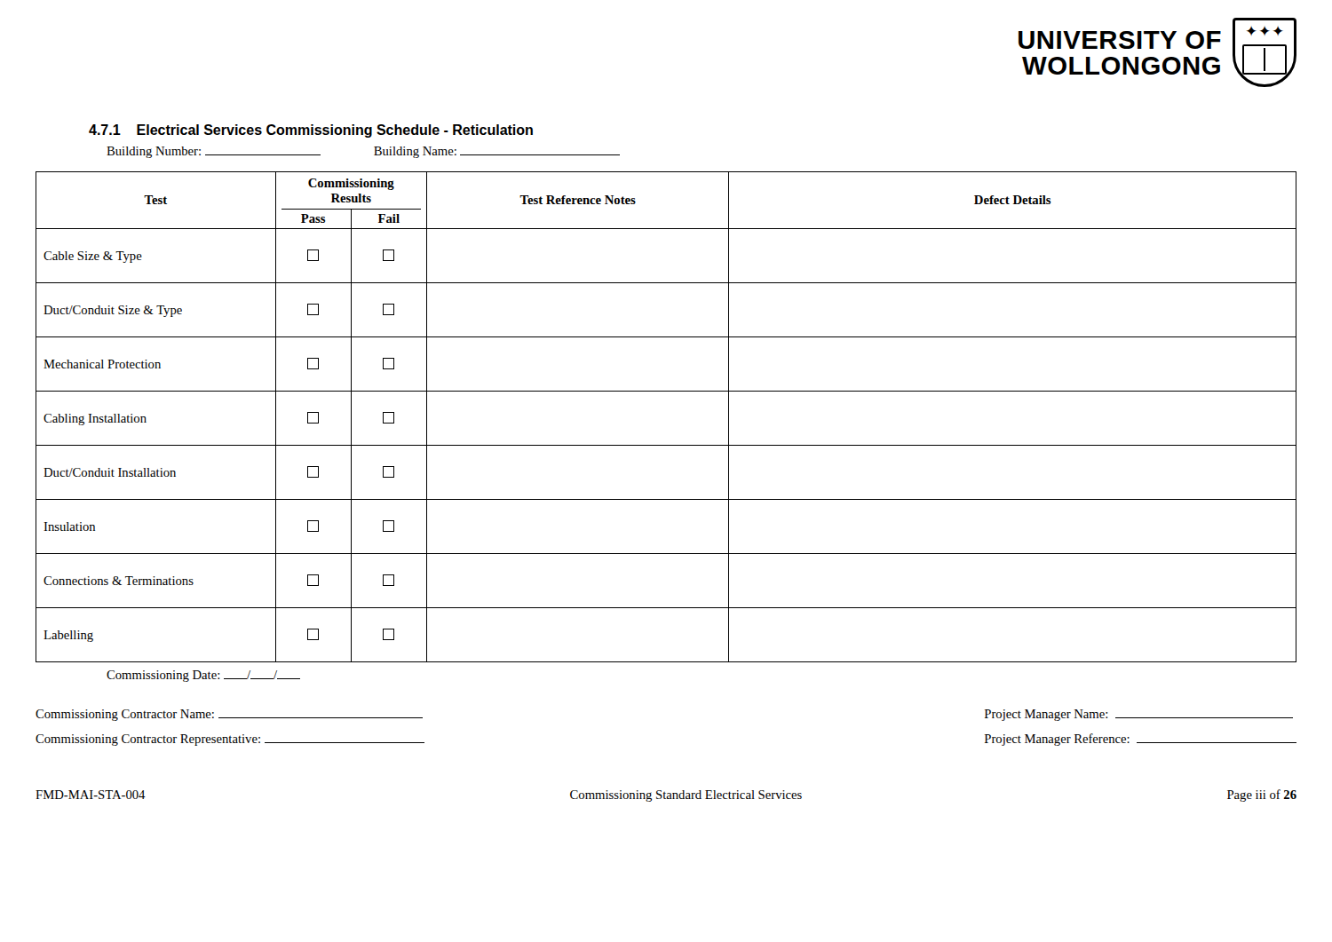UNIVERSITY OFWOLLONGONG
✦✦✦
4.7.1 Electrical Services Commissioning Schedule - Reticulation
Building Number: Building Name:
| Test | Commissioning Results Pass Fail | Test Reference Notes | Defect Details |
| --- | --- | --- | --- |
| Cable Size & Type | | | | |
| Duct/Conduit Size & Type | | | | |
| Mechanical Protection | | | | |
| Cabling Installation | | | | |
| Duct/Conduit Installation | | | | |
| Insulation | | | | |
| Connections & Terminations | | | | |
| Labelling | | | | |
Commissioning Date: / /
Commissioning Contractor Name:
Commissioning Contractor Representative:
Project Manager Name:
Project Manager Reference:
FMD-MAI-STA-004
Commissioning Standard Electrical Services
Page iii of 26